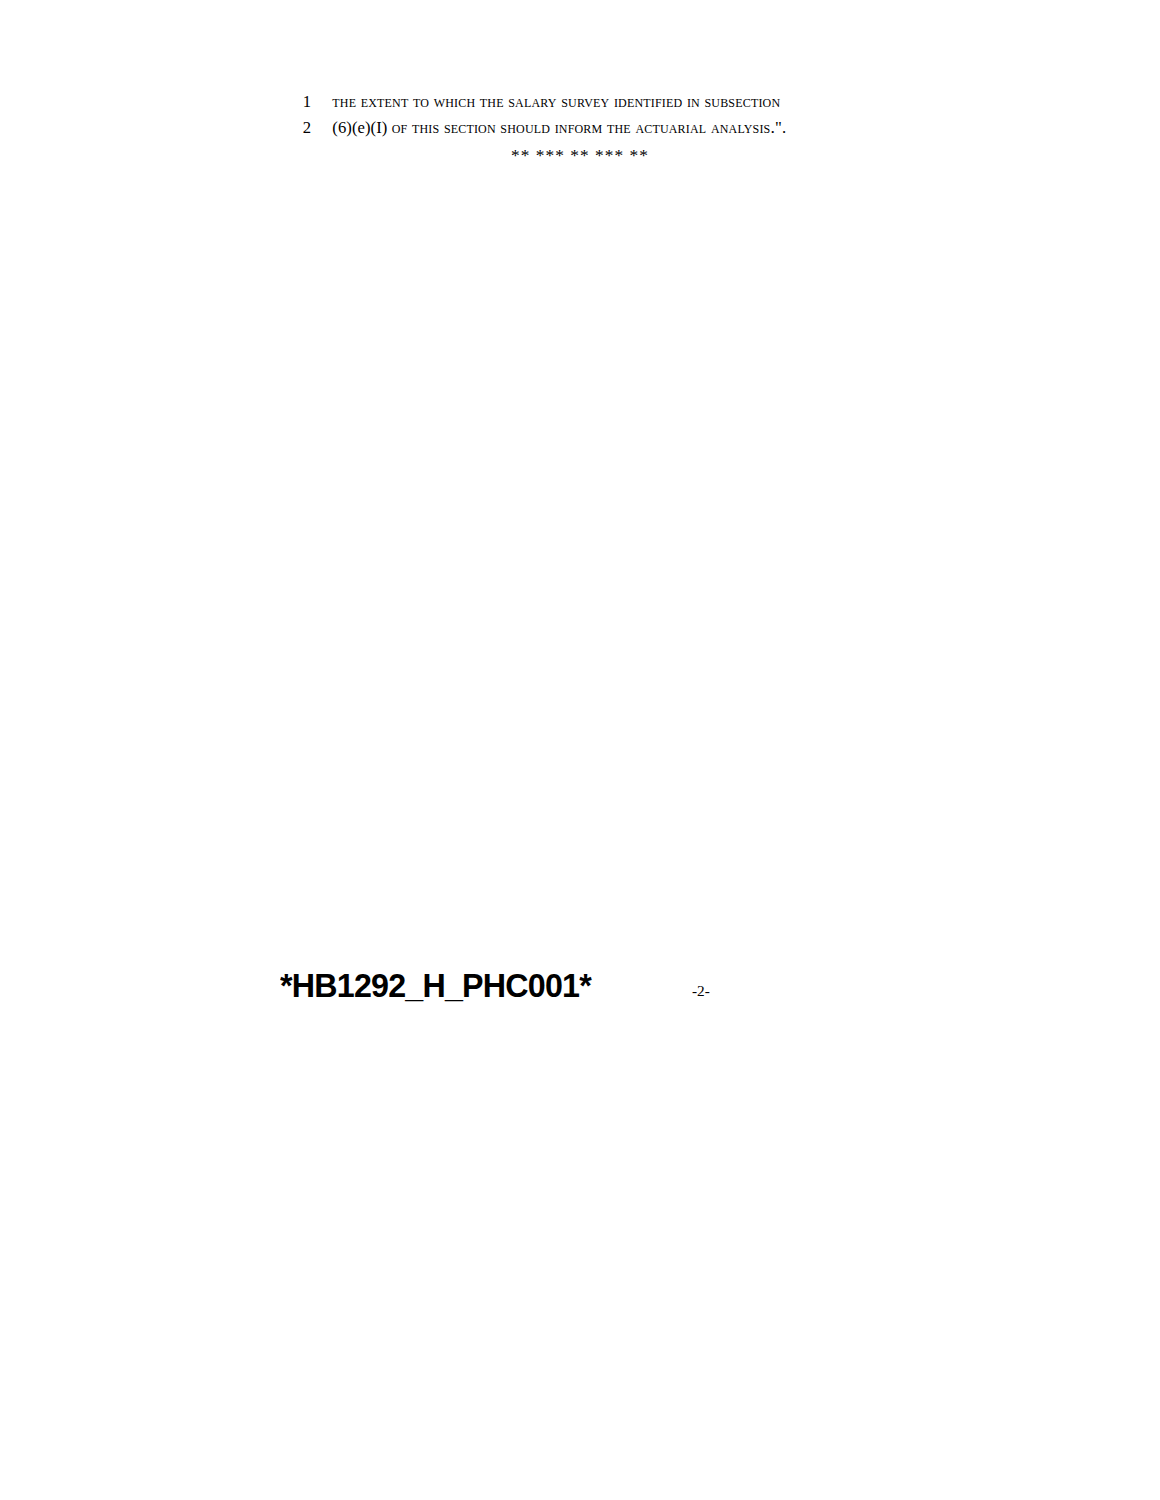1
the extent to which the salary survey identified in subsection
2
(6)(e)(I) of this section should inform the actuarial analysis.".
** *** ** *** **
*HB1292_H_PHC001*
-2-